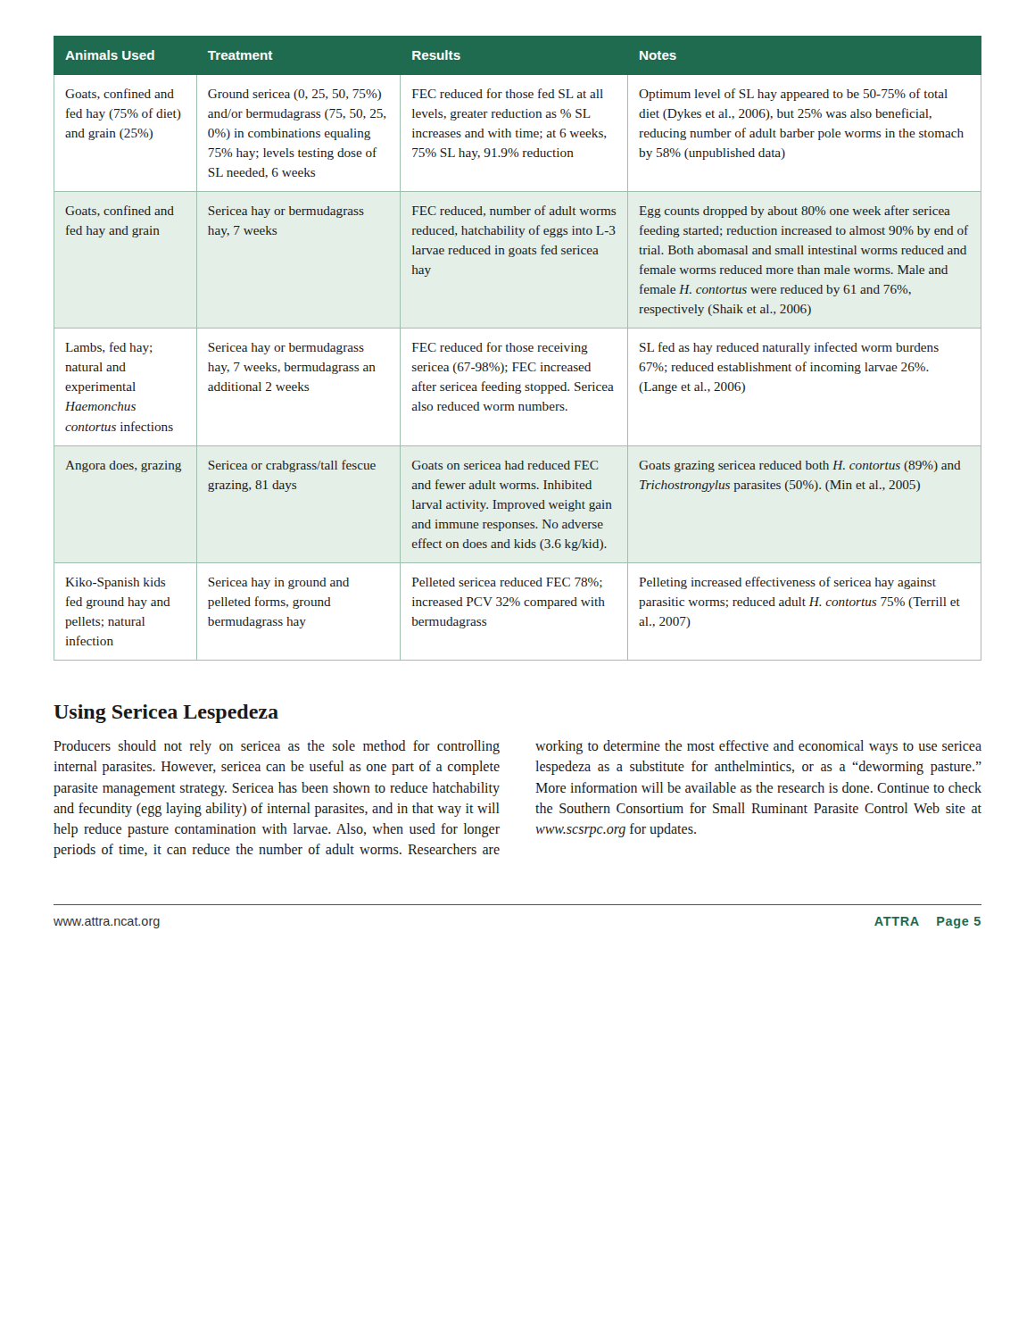| Animals Used | Treatment | Results | Notes |
| --- | --- | --- | --- |
| Goats, confined and fed hay (75% of diet) and grain (25%) | Ground sericea (0, 25, 50, 75%) and/or bermudagrass (75, 50, 25, 0%) in combinations equaling 75% hay; levels testing dose of SL needed, 6 weeks | FEC reduced for those fed SL at all levels, greater reduction as % SL increases and with time; at 6 weeks, 75% SL hay, 91.9% reduction | Optimum level of SL hay appeared to be 50-75% of total diet (Dykes et al., 2006), but 25% was also beneficial, reducing number of adult barber pole worms in the stomach by 58% (unpublished data) |
| Goats, confined and fed hay and grain | Sericea hay or bermudagrass hay, 7 weeks | FEC reduced, number of adult worms reduced, hatchability of eggs into L-3 larvae reduced in goats fed sericea hay | Egg counts dropped by about 80% one week after sericea feeding started; reduction increased to almost 90% by end of trial. Both abomasal and small intestinal worms reduced and female worms reduced more than male worms. Male and female H. contortus were reduced by 61 and 76%, respectively (Shaik et al., 2006) |
| Lambs, fed hay; natural and experimental Haemonchus contortus infections | Sericea hay or bermudagrass hay, 7 weeks, bermudagrass an additional 2 weeks | FEC reduced for those receiving sericea (67-98%); FEC increased after sericea feeding stopped. Sericea also reduced worm numbers. | SL fed as hay reduced naturally infected worm burdens 67%; reduced establishment of incoming larvae 26%. (Lange et al., 2006) |
| Angora does, grazing | Sericea or crabgrass/tall fescue grazing, 81 days | Goats on sericea had reduced FEC and fewer adult worms. Inhibited larval activity. Improved weight gain and immune responses. No adverse effect on does and kids (3.6 kg/kid). | Goats grazing sericea reduced both H. contortus (89%) and Trichostrongylus parasites (50%). (Min et al., 2005) |
| Kiko-Spanish kids fed ground hay and pellets; natural infection | Sericea hay in ground and pelleted forms, ground bermudagrass hay | Pelleted sericea reduced FEC 78%; increased PCV 32% compared with bermudagrass | Pelleting increased effectiveness of sericea hay against parasitic worms; reduced adult H. contortus 75% (Terrill et al., 2007) |
Using Sericea Lespedeza
Producers should not rely on sericea as the sole method for controlling internal parasites. However, sericea can be useful as one part of a complete parasite management strategy. Sericea has been shown to reduce hatchability and fecundity (egg laying ability) of internal parasites, and in that way it will help reduce pasture contamination with larvae. Also, when used for longer periods of time, it can reduce the number of adult worms. Researchers are working to determine the most effective and economical ways to use sericea lespedeza as a substitute for anthelmintics, or as a “deworming pasture.” More information will be available as the research is done. Continue to check the Southern Consortium for Small Ruminant Parasite Control Web site at www.scsrpc.org for updates.
www.attra.ncat.org ATTRA Page 5